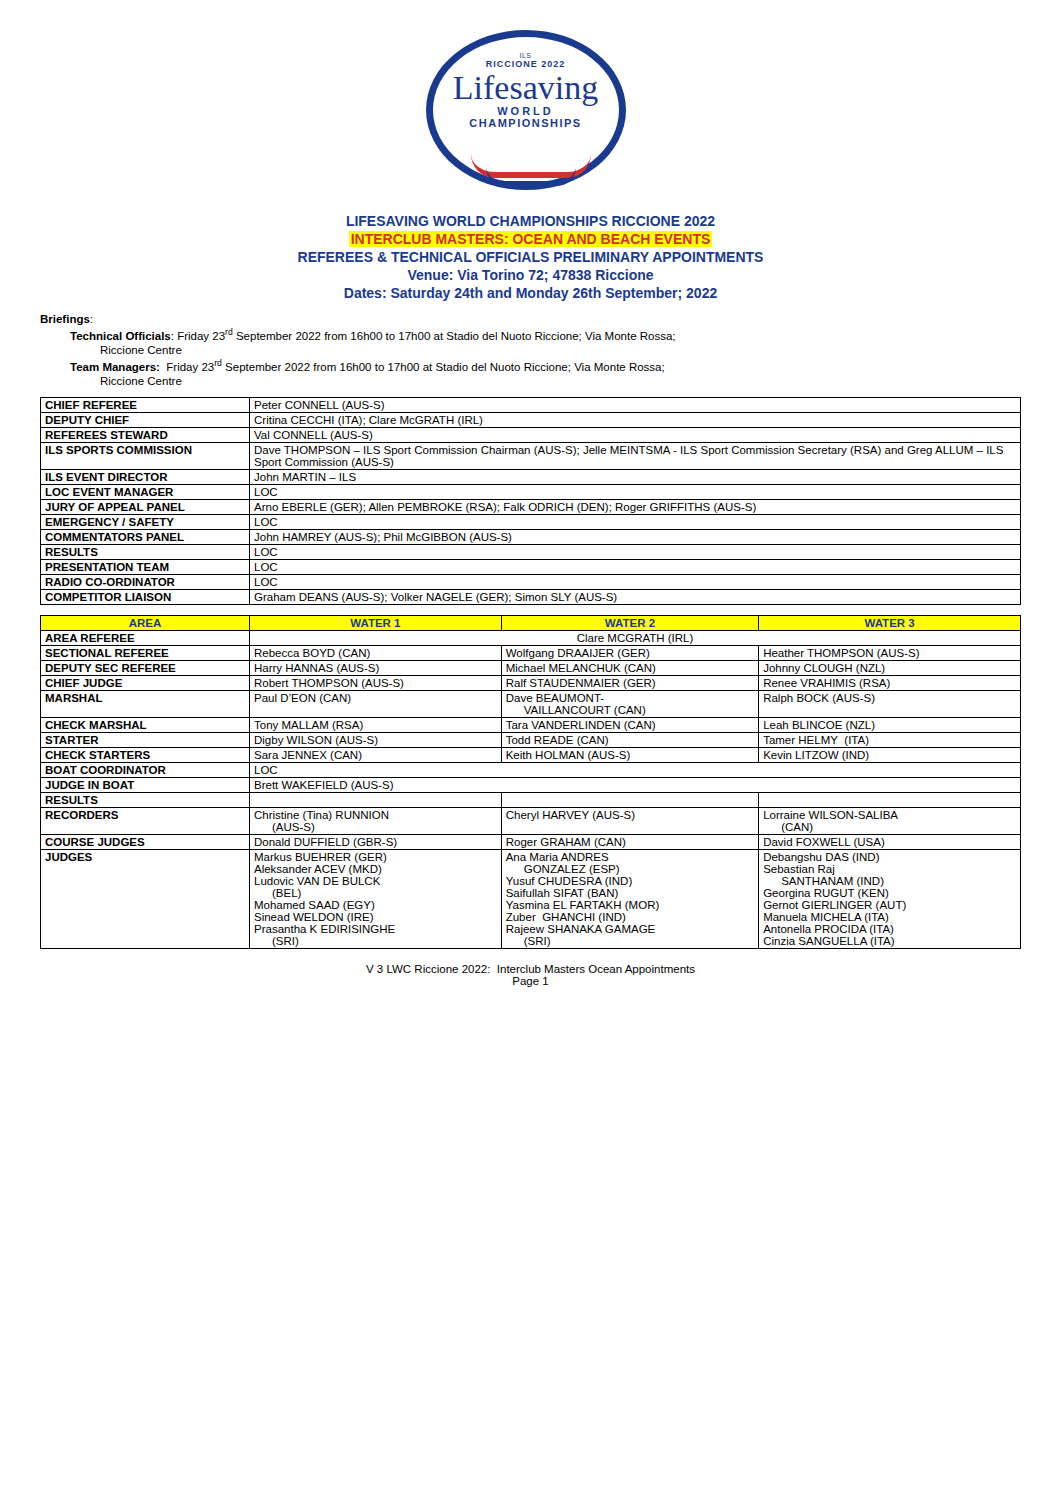ILS
RICCIONE 2022
Lifesaving
WORLD
CHAMPIONSHIPS
LIFESAVING WORLD CHAMPIONSHIPS RICCIONE 2022
INTERCLUB MASTERS: OCEAN AND BEACH EVENTS
REFEREES & TECHNICAL OFFICIALS PRELIMINARY APPOINTMENTS
Venue: Via Torino 72; 47838 Riccione
Dates: Saturday 24th and Monday 26th September; 2022
Briefings:
Technical Officials: Friday 23rd September 2022 from 16h00 to 17h00 at Stadio del Nuoto Riccione; Via Monte Rossa;
Riccione Centre
Team Managers: Friday 23rd September 2022 from 16h00 to 17h00 at Stadio del Nuoto Riccione; Via Monte Rossa;
Riccione Centre
| CHIEF REFEREE | Peter CONNELL (AUS-S) |
| DEPUTY CHIEF | Critina CECCHI (ITA); Clare McGRATH (IRL) |
| REFEREES STEWARD | Val CONNELL (AUS-S) |
| ILS SPORTS COMMISSION | Dave THOMPSON – ILS Sport Commission Chairman (AUS-S); Jelle MEINTSMA - ILS Sport Commission Secretary (RSA) and Greg ALLUM – ILS Sport Commission (AUS-S) |
| ILS EVENT DIRECTOR | John MARTIN – ILS |
| LOC EVENT MANAGER | LOC |
| JURY OF APPEAL PANEL | Arno EBERLE (GER); Allen PEMBROKE (RSA); Falk ODRICH (DEN); Roger GRIFFITHS (AUS-S) |
| EMERGENCY / SAFETY | LOC |
| COMMENTATORS PANEL | John HAMREY (AUS-S); Phil McGIBBON (AUS-S) |
| RESULTS | LOC |
| PRESENTATION TEAM | LOC |
| RADIO CO-ORDINATOR | LOC |
| COMPETITOR LIAISON | Graham DEANS (AUS-S); Volker NAGELE (GER); Simon SLY (AUS-S) |
| AREA | WATER 1 | WATER 2 | WATER 3 |
| AREA REFEREE | Clare MCGRATH (IRL) |
| SECTIONAL REFEREE | Rebecca BOYD (CAN) | Wolfgang DRAAIJER (GER) | Heather THOMPSON (AUS-S) |
| DEPUTY SEC REFEREE | Harry HANNAS (AUS-S) | Michael MELANCHUK (CAN) | Johnny CLOUGH (NZL) |
| CHIEF JUDGE | Robert THOMPSON (AUS-S) | Ralf STAUDENMAIER (GER) | Renee VRAHIMIS (RSA) |
| MARSHAL | Paul D’EON (CAN) | Dave BEAUMONT- VAILLANCOURT (CAN) | Ralph BOCK (AUS-S) |
| CHECK MARSHAL | Tony MALLAM (RSA) | Tara VANDERLINDEN (CAN) | Leah BLINCOE (NZL) |
| STARTER | Digby WILSON (AUS-S) | Todd READE (CAN) | Tamer HELMY (ITA) |
| CHECK STARTERS | Sara JENNEX (CAN) | Keith HOLMAN (AUS-S) | Kevin LITZOW (IND) |
| BOAT COORDINATOR | LOC |
| JUDGE IN BOAT | Brett WAKEFIELD (AUS-S) |
| RESULTS | | | |
| RECORDERS | Christine (Tina) RUNNION (AUS-S) | Cheryl HARVEY (AUS-S) | Lorraine WILSON-SALIBA (CAN) |
| COURSE JUDGES | Donald DUFFIELD (GBR-S) | Roger GRAHAM (CAN) | David FOXWELL (USA) |
| JUDGES | Markus BUEHRER (GER) Aleksander ACEV (MKD) Ludovic VAN DE BULCK (BEL) Mohamed SAAD (EGY) Sinead WELDON (IRE) Prasantha K EDIRISINGHE (SRI) | Ana Maria ANDRES GONZALEZ (ESP) Yusuf CHUDESRA (IND) Saifullah SIFAT (BAN) Yasmina EL FARTAKH (MOR) Zuber GHANCHI (IND) Rajeew SHANAKA GAMAGE (SRI) | Debangshu DAS (IND) Sebastian Raj SANTHANAM (IND) Georgina RUGUT (KEN) Gernot GIERLINGER (AUT) Manuela MICHELA (ITA) Antonella PROCIDA (ITA) Cinzia SANGUELLA (ITA) |
V 3 LWC Riccione 2022: Interclub Masters Ocean Appointments
Page 1